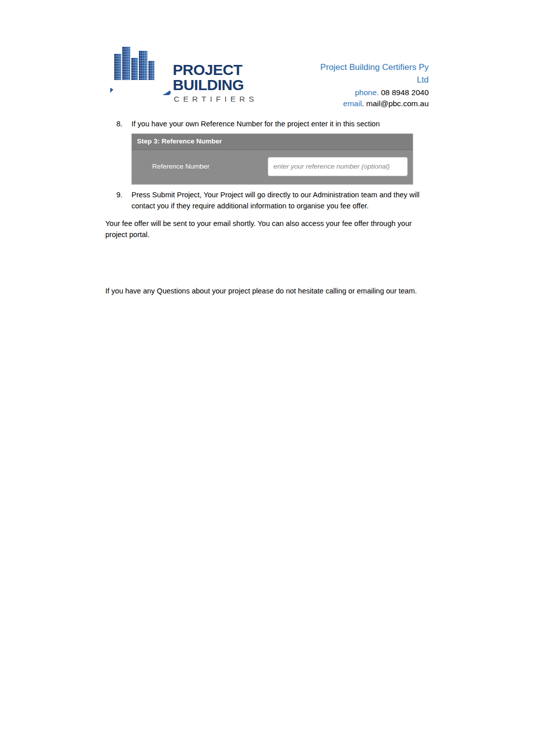PROJECT BUILDING
CERTIFIERS
Project Building Certifiers Py Ltd
phone. 08 8948 2040
email. mail@pbc.com.au
8. If you have your own Reference Number for the project enter it in this section
Step 3: Reference Number
Reference Number
enter your reference number (optional)
9. Press Submit Project, Your Project will go directly to our Administration team and they will contact you if they require additional information to organise you fee offer.
Your fee offer will be sent to your email shortly. You can also access your fee offer through your project portal.
If you have any Questions about your project please do not hesitate calling or emailing our team.